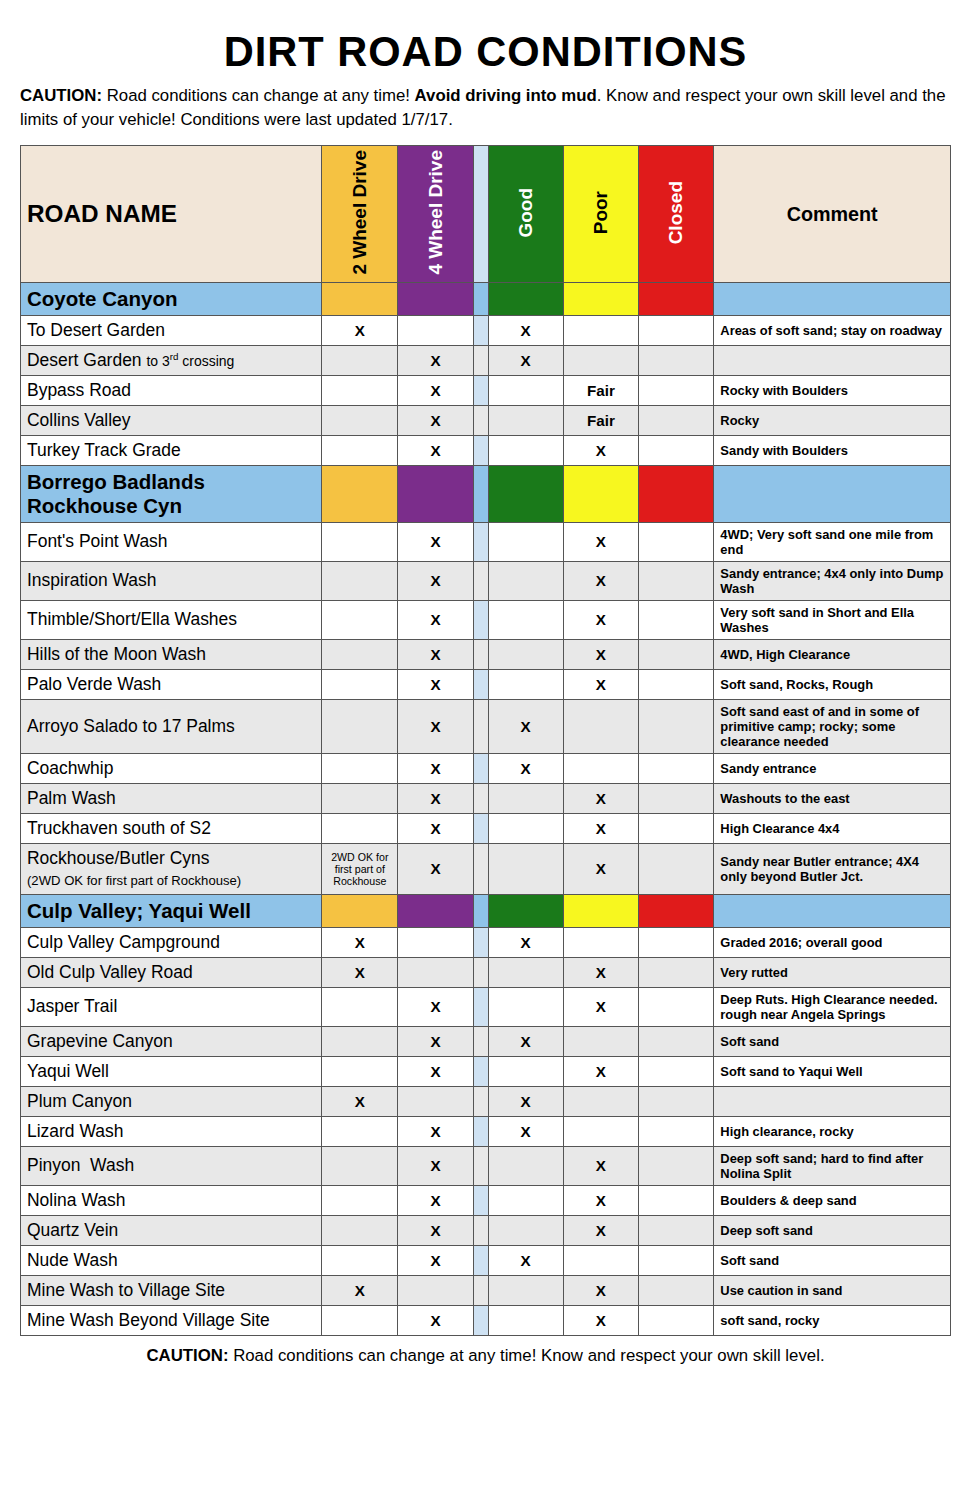DIRT ROAD CONDITIONS
CAUTION: Road conditions can change at any time! Avoid driving into mud. Know and respect your own skill level and the limits of your vehicle! Conditions were last updated 1/7/17.
| ROAD NAME | 2 Wheel Drive | 4 Wheel Drive | | Good | Poor | Closed | Comment |
| --- | --- | --- | --- | --- | --- | --- | --- |
| Coyote Canyon | | | | | | | |
| To Desert Garden | X | | | X | | | Areas of soft sand; stay on roadway |
| Desert Garden to 3 rd crossing | | X | | X | | | |
| Bypass Road | | X | | | Fair | | Rocky with Boulders |
| Collins Valley | | X | | | Fair | | Rocky |
| Turkey Track Grade | | X | | | X | | Sandy with Boulders |
| Borrego Badlands Rockhouse Cyn | | | | | | | |
| Font's Point Wash | | X | | | X | | 4WD; Very soft sand one mile from end |
| Inspiration Wash | | X | | | X | | Sandy entrance; 4x4 only into Dump Wash |
| Thimble/Short/Ella Washes | | X | | | X | | Very soft sand in Short and Ella Washes |
| Hills of the Moon Wash | | X | | | X | | 4WD, High Clearance |
| Palo Verde Wash | | X | | | X | | Soft sand, Rocks, Rough |
| Arroyo Salado to 17 Palms | | X | | X | | | Soft sand east of and in some of primitive camp; rocky; some clearance needed |
| Coachwhip | | X | | X | | | Sandy entrance |
| Palm Wash | | X | | | X | | Washouts to the east |
| Truckhaven south of S2 | | X | | | X | | High Clearance 4x4 |
| Rockhouse/Butler Cyns (2WD OK for first part of Rockhouse) | 2WD OK for first part of Rockhouse | X | | | X | | Sandy near Butler entrance; 4X4 only beyond Butler Jct. |
| Culp Valley; Yaqui Well | | | | | | | |
| Culp Valley Campground | X | | | X | | | Graded 2016; overall good |
| Old Culp Valley Road | X | | | | X | | Very rutted |
| Jasper Trail | | X | | | X | | Deep Ruts. High Clearance needed. rough near Angela Springs |
| Grapevine Canyon | | X | | X | | | Soft sand |
| Yaqui Well | | X | | | X | | Soft sand to Yaqui Well |
| Plum Canyon | X | | | X | | | |
| Lizard Wash | | X | | X | | | High clearance, rocky |
| Pinyon Wash | | X | | | X | | Deep soft sand; hard to find after Nolina Split |
| Nolina Wash | | X | | | X | | Boulders & deep sand |
| Quartz Vein | | X | | | X | | Deep soft sand |
| Nude Wash | | X | | X | | | Soft sand |
| Mine Wash to Village Site | X | | | | X | | Use caution in sand |
| Mine Wash Beyond Village Site | | X | | | X | | soft sand, rocky |
CAUTION: Road conditions can change at any time! Know and respect your own skill level.